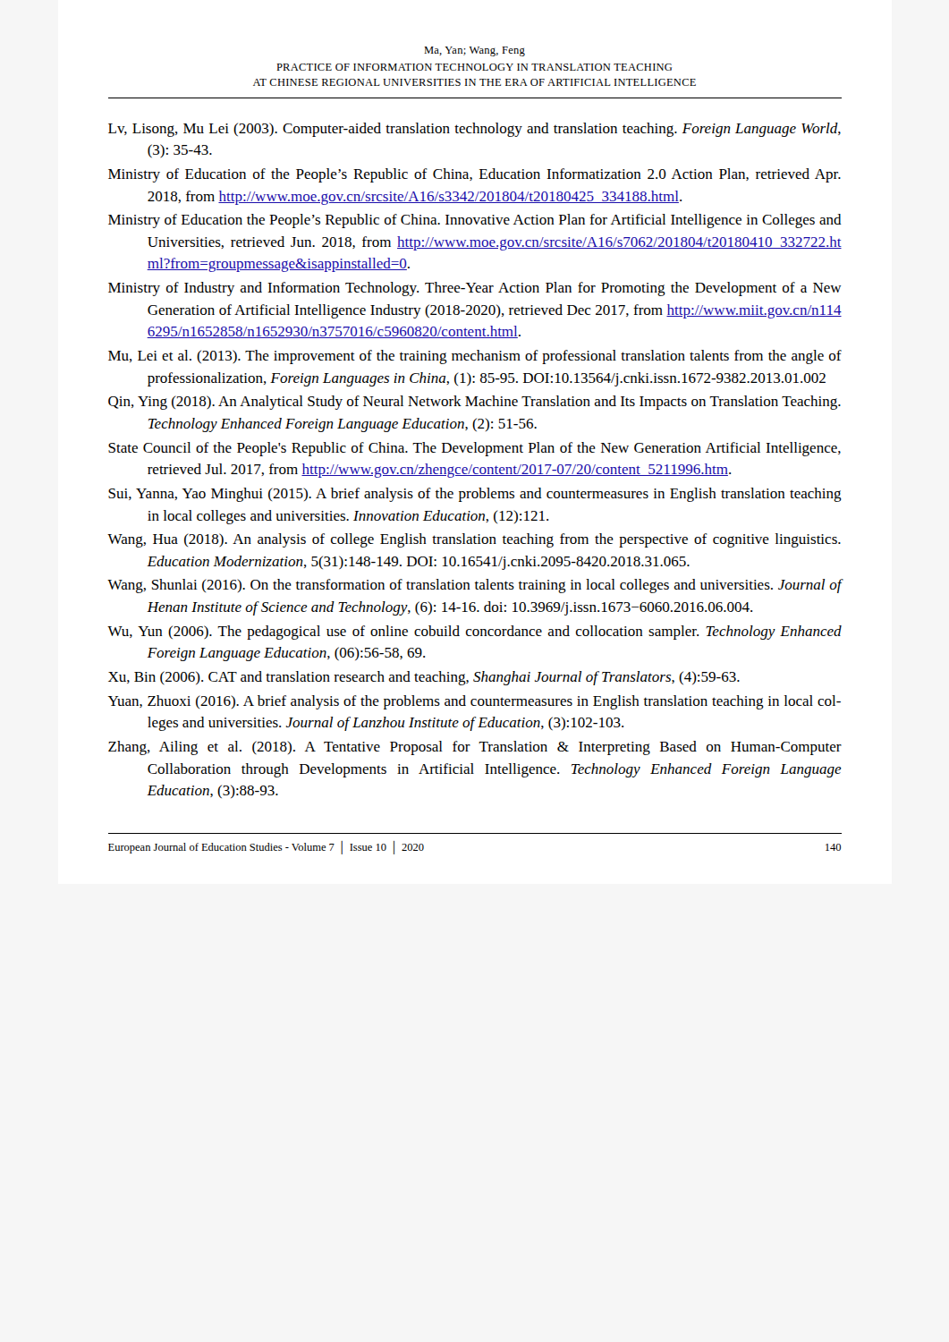Ma, Yan; Wang, Feng
PRACTICE OF INFORMATION TECHNOLOGY IN TRANSLATION TEACHING
AT CHINESE REGIONAL UNIVERSITIES IN THE ERA OF ARTIFICIAL INTELLIGENCE
Lv, Lisong, Mu Lei (2003). Computer-aided translation technology and translation teaching. Foreign Language World, (3): 35-43.
Ministry of Education of the People’s Republic of China, Education Informatization 2.0 Action Plan, retrieved Apr. 2018, from http://www.moe.gov.cn/srcsite/A16/s3342/201804/t20180425_334188.html.
Ministry of Education the People’s Republic of China. Innovative Action Plan for Artificial Intelligence in Colleges and Universities, retrieved Jun. 2018, from http://www.moe.gov.cn/srcsite/A16/s7062/201804/t20180410_332722.html?from=groupmessage&isappinstalled=0.
Ministry of Industry and Information Technology. Three-Year Action Plan for Promoting the Development of a New Generation of Artificial Intelligence Industry (2018-2020), retrieved Dec 2017, from http://www.miit.gov.cn/n1146295/n1652858/n1652930/n3757016/c5960820/content.html.
Mu, Lei et al. (2013). The improvement of the training mechanism of professional translation talents from the angle of professionalization, Foreign Languages in China, (1): 85-95. DOI:10.13564/j.cnki.issn.1672-9382.2013.01.002
Qin, Ying (2018). An Analytical Study of Neural Network Machine Translation and Its Impacts on Translation Teaching. Technology Enhanced Foreign Language Education, (2): 51-56.
State Council of the People's Republic of China. The Development Plan of the New Generation Artificial Intelligence, retrieved Jul. 2017, from http://www.gov.cn/zhengce/content/2017-07/20/content_5211996.htm.
Sui, Yanna, Yao Minghui (2015). A brief analysis of the problems and countermeasures in English translation teaching in local colleges and universities. Innovation Education, (12):121.
Wang, Hua (2018). An analysis of college English translation teaching from the perspective of cognitive linguistics. Education Modernization, 5(31):148-149. DOI: 10.16541/j.cnki.2095-8420.2018.31.065.
Wang, Shunlai (2016). On the transformation of translation talents training in local colleges and universities. Journal of Henan Institute of Science and Technology, (6): 14-16. doi: 10.3969/j.issn.1673−6060.2016.06.004.
Wu, Yun (2006). The pedagogical use of online cobuild concordance and collocation sampler. Technology Enhanced Foreign Language Education, (06):56-58, 69.
Xu, Bin (2006). CAT and translation research and teaching, Shanghai Journal of Translators, (4):59-63.
Yuan, Zhuoxi (2016). A brief analysis of the problems and countermeasures in English translation teaching in local colleges and universities. Journal of Lanzhou Institute of Education, (3):102-103.
Zhang, Ailing et al. (2018). A Tentative Proposal for Translation & Interpreting Based on Human-Computer Collaboration through Developments in Artificial Intelligence. Technology Enhanced Foreign Language Education, (3):88-93.
European Journal of Education Studies - Volume 7│Issue 10│2020
140